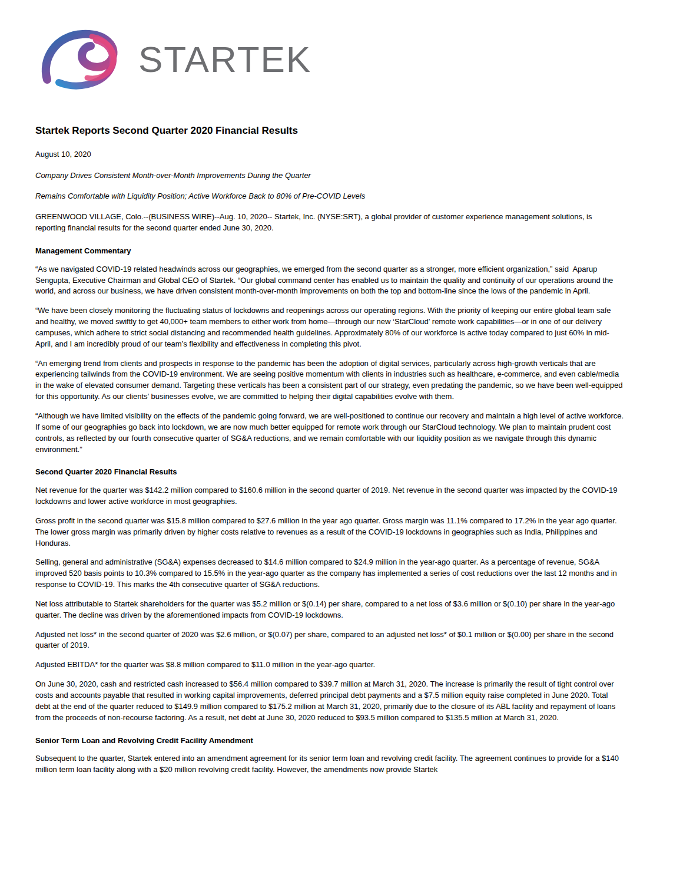STARTEK
Startek Reports Second Quarter 2020 Financial Results
August 10, 2020
Company Drives Consistent Month-over-Month Improvements During the Quarter
Remains Comfortable with Liquidity Position; Active Workforce Back to 80% of Pre-COVID Levels
GREENWOOD VILLAGE, Colo.--(BUSINESS WIRE)--Aug. 10, 2020-- Startek, Inc. (NYSE:SRT), a global provider of customer experience management solutions, is reporting financial results for the second quarter ended June 30, 2020.
Management Commentary
“As we navigated COVID-19 related headwinds across our geographies, we emerged from the second quarter as a stronger, more efficient organization,” said Aparup Sengupta, Executive Chairman and Global CEO of Startek. “Our global command center has enabled us to maintain the quality and continuity of our operations around the world, and across our business, we have driven consistent month-over-month improvements on both the top and bottom-line since the lows of the pandemic in April.
“We have been closely monitoring the fluctuating status of lockdowns and reopenings across our operating regions. With the priority of keeping our entire global team safe and healthy, we moved swiftly to get 40,000+ team members to either work from home—through our new ‘StarCloud’ remote work capabilities—or in one of our delivery campuses, which adhere to strict social distancing and recommended health guidelines. Approximately 80% of our workforce is active today compared to just 60% in mid-April, and I am incredibly proud of our team’s flexibility and effectiveness in completing this pivot.
“An emerging trend from clients and prospects in response to the pandemic has been the adoption of digital services, particularly across high-growth verticals that are experiencing tailwinds from the COVID-19 environment. We are seeing positive momentum with clients in industries such as healthcare, e-commerce, and even cable/media in the wake of elevated consumer demand. Targeting these verticals has been a consistent part of our strategy, even predating the pandemic, so we have been well-equipped for this opportunity. As our clients’ businesses evolve, we are committed to helping their digital capabilities evolve with them.
“Although we have limited visibility on the effects of the pandemic going forward, we are well-positioned to continue our recovery and maintain a high level of active workforce. If some of our geographies go back into lockdown, we are now much better equipped for remote work through our StarCloud technology. We plan to maintain prudent cost controls, as reflected by our fourth consecutive quarter of SG&A reductions, and we remain comfortable with our liquidity position as we navigate through this dynamic environment.”
Second Quarter 2020 Financial Results
Net revenue for the quarter was $142.2 million compared to $160.6 million in the second quarter of 2019. Net revenue in the second quarter was impacted by the COVID-19 lockdowns and lower active workforce in most geographies.
Gross profit in the second quarter was $15.8 million compared to $27.6 million in the year ago quarter. Gross margin was 11.1% compared to 17.2% in the year ago quarter. The lower gross margin was primarily driven by higher costs relative to revenues as a result of the COVID-19 lockdowns in geographies such as India, Philippines and Honduras.
Selling, general and administrative (SG&A) expenses decreased to $14.6 million compared to $24.9 million in the year-ago quarter. As a percentage of revenue, SG&A improved 520 basis points to 10.3% compared to 15.5% in the year-ago quarter as the company has implemented a series of cost reductions over the last 12 months and in response to COVID-19. This marks the 4th consecutive quarter of SG&A reductions.
Net loss attributable to Startek shareholders for the quarter was $5.2 million or $(0.14) per share, compared to a net loss of $3.6 million or $(0.10) per share in the year-ago quarter. The decline was driven by the aforementioned impacts from COVID-19 lockdowns.
Adjusted net loss* in the second quarter of 2020 was $2.6 million, or $(0.07) per share, compared to an adjusted net loss* of $0.1 million or $(0.00) per share in the second quarter of 2019.
Adjusted EBITDA* for the quarter was $8.8 million compared to $11.0 million in the year-ago quarter.
On June 30, 2020, cash and restricted cash increased to $56.4 million compared to $39.7 million at March 31, 2020. The increase is primarily the result of tight control over costs and accounts payable that resulted in working capital improvements, deferred principal debt payments and a $7.5 million equity raise completed in June 2020. Total debt at the end of the quarter reduced to $149.9 million compared to $175.2 million at March 31, 2020, primarily due to the closure of its ABL facility and repayment of loans from the proceeds of non-recourse factoring. As a result, net debt at June 30, 2020 reduced to $93.5 million compared to $135.5 million at March 31, 2020.
Senior Term Loan and Revolving Credit Facility Amendment
Subsequent to the quarter, Startek entered into an amendment agreement for its senior term loan and revolving credit facility. The agreement continues to provide for a $140 million term loan facility along with a $20 million revolving credit facility. However, the amendments now provide Startek